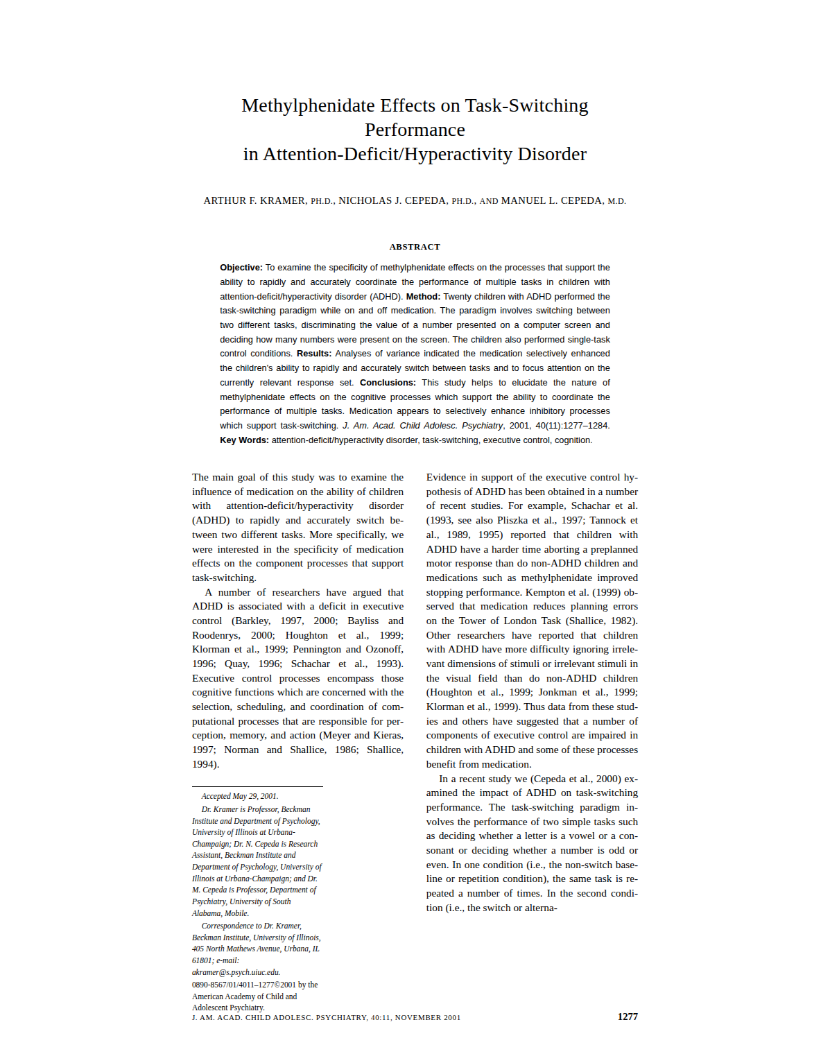Methylphenidate Effects on Task-Switching Performance
in Attention-Deficit/Hyperactivity Disorder
ARTHUR F. KRAMER, PH.D., NICHOLAS J. CEPEDA, PH.D., AND MANUEL L. CEPEDA, M.D.
ABSTRACT
Objective: To examine the specificity of methylphenidate effects on the processes that support the ability to rapidly and accurately coordinate the performance of multiple tasks in children with attention-deficit/hyperactivity disorder (ADHD). Method: Twenty children with ADHD performed the task-switching paradigm while on and off medication. The paradigm involves switching between two different tasks, discriminating the value of a number presented on a computer screen and deciding how many numbers were present on the screen. The children also performed single-task control conditions. Results: Analyses of variance indicated the medication selectively enhanced the children's ability to rapidly and accurately switch between tasks and to focus attention on the currently relevant response set. Conclusions: This study helps to elucidate the nature of methylphenidate effects on the cognitive processes which support the ability to coordinate the performance of multiple tasks. Medication appears to selectively enhance inhibitory processes which support task-switching. J. Am. Acad. Child Adolesc. Psychiatry, 2001, 40(11):1277–1284. Key Words: attention-deficit/hyperactivity disorder, task-switching, executive control, cognition.
The main goal of this study was to examine the influence of medication on the ability of children with attention-deficit/hyperactivity disorder (ADHD) to rapidly and accurately switch between two different tasks. More specifically, we were interested in the specificity of medication effects on the component processes that support task-switching.
A number of researchers have argued that ADHD is associated with a deficit in executive control (Barkley, 1997, 2000; Bayliss and Roodenrys, 2000; Houghton et al., 1999; Klorman et al., 1999; Pennington and Ozonoff, 1996; Quay, 1996; Schachar et al., 1993). Executive control processes encompass those cognitive functions which are concerned with the selection, scheduling, and coordination of computational processes that are responsible for perception, memory, and action (Meyer and Kieras, 1997; Norman and Shallice, 1986; Shallice, 1994).
Accepted May 29, 2001.
Dr. Kramer is Professor, Beckman Institute and Department of Psychology, University of Illinois at Urbana-Champaign; Dr. N. Cepeda is Research Assistant, Beckman Institute and Department of Psychology, University of Illinois at Urbana-Champaign; and Dr. M. Cepeda is Professor, Department of Psychiatry, University of South Alabama, Mobile.
Correspondence to Dr. Kramer, Beckman Institute, University of Illinois, 405 North Mathews Avenue, Urbana, IL 61801; e-mail: akramer@s.psych.uiuc.edu.
0890-8567/01/4011–1277©2001 by the American Academy of Child and Adolescent Psychiatry.
Evidence in support of the executive control hypothesis of ADHD has been obtained in a number of recent studies. For example, Schachar et al. (1993, see also Pliszka et al., 1997; Tannock et al., 1989, 1995) reported that children with ADHD have a harder time aborting a preplanned motor response than do non-ADHD children and medications such as methylphenidate improved stopping performance. Kempton et al. (1999) observed that medication reduces planning errors on the Tower of London Task (Shallice, 1982). Other researchers have reported that children with ADHD have more difficulty ignoring irrelevant dimensions of stimuli or irrelevant stimuli in the visual field than do non-ADHD children (Houghton et al., 1999; Jonkman et al., 1999; Klorman et al., 1999). Thus data from these studies and others have suggested that a number of components of executive control are impaired in children with ADHD and some of these processes benefit from medication.
In a recent study we (Cepeda et al., 2000) examined the impact of ADHD on task-switching performance. The task-switching paradigm involves the performance of two simple tasks such as deciding whether a letter is a vowel or a consonant or deciding whether a number is odd or even. In one condition (i.e., the non-switch baseline or repetition condition), the same task is repeated a number of times. In the second condition (i.e., the switch or alterna-
J. AM. ACAD. CHILD ADOLESC. PSYCHIATRY, 40:11, NOVEMBER 2001 1277